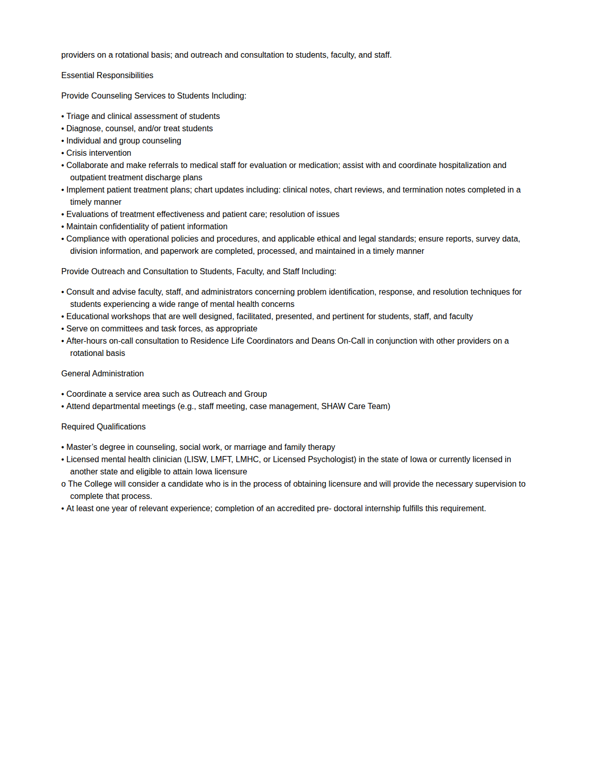providers on a rotational basis; and outreach and consultation to students, faculty, and staff.
Essential Responsibilities
Provide Counseling Services to Students Including:
Triage and clinical assessment of students
Diagnose, counsel, and/or treat students
Individual and group counseling
Crisis intervention
Collaborate and make referrals to medical staff for evaluation or medication; assist with and coordinate hospitalization and outpatient treatment discharge plans
Implement patient treatment plans; chart updates including: clinical notes, chart reviews, and termination notes completed in a timely manner
Evaluations of treatment effectiveness and patient care; resolution of issues
Maintain confidentiality of patient information
Compliance with operational policies and procedures, and applicable ethical and legal standards; ensure reports, survey data, division information, and paperwork are completed, processed, and maintained in a timely manner
Provide Outreach and Consultation to Students, Faculty, and Staff Including:
Consult and advise faculty, staff, and administrators concerning problem identification, response, and resolution techniques for students experiencing a wide range of mental health concerns
Educational workshops that are well designed, facilitated, presented, and pertinent for students, staff, and faculty
Serve on committees and task forces, as appropriate
After-hours on-call consultation to Residence Life Coordinators and Deans On-Call in conjunction with other providers on a rotational basis
General Administration
Coordinate a service area such as Outreach and Group
Attend departmental meetings (e.g., staff meeting, case management, SHAW Care Team)
Required Qualifications
Master’s degree in counseling, social work, or marriage and family therapy
Licensed mental health clinician (LISW, LMFT, LMHC, or Licensed Psychologist) in the state of Iowa or currently licensed in another state and eligible to attain Iowa licensure
The College will consider a candidate who is in the process of obtaining licensure and will provide the necessary supervision to complete that process.
At least one year of relevant experience; completion of an accredited pre- doctoral internship fulfills this requirement.